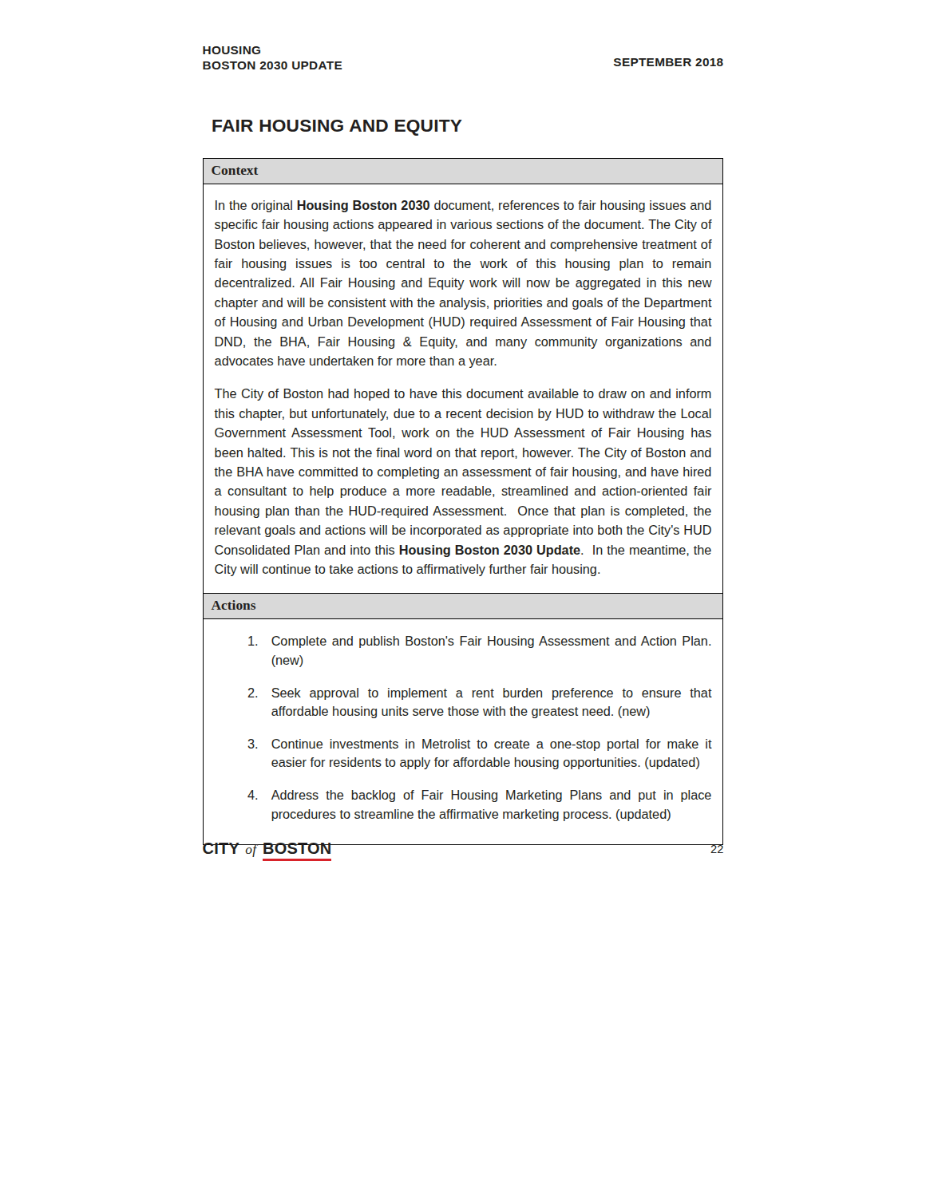HOUSING
BOSTON 2030 UPDATE
SEPTEMBER 2018
FAIR HOUSING AND EQUITY
| Context |
| In the original Housing Boston 2030 document, references to fair housing issues and specific fair housing actions appeared in various sections of the document. The City of Boston believes, however, that the need for coherent and comprehensive treatment of fair housing issues is too central to the work of this housing plan to remain decentralized. All Fair Housing and Equity work will now be aggregated in this new chapter and will be consistent with the analysis, priorities and goals of the Department of Housing and Urban Development (HUD) required Assessment of Fair Housing that DND, the BHA, Fair Housing & Equity, and many community organizations and advocates have undertaken for more than a year. The City of Boston had hoped to have this document available to draw on and inform this chapter, but unfortunately, due to a recent decision by HUD to withdraw the Local Government Assessment Tool, work on the HUD Assessment of Fair Housing has been halted. This is not the final word on that report, however. The City of Boston and the BHA have committed to completing an assessment of fair housing, and have hired a consultant to help produce a more readable, streamlined and action-oriented fair housing plan than the HUD-required Assessment. Once that plan is completed, the relevant goals and actions will be incorporated as appropriate into both the City's HUD Consolidated Plan and into this Housing Boston 2030 Update . In the meantime, the City will continue to take actions to affirmatively further fair housing. |
| Actions |
| Complete and publish Boston's Fair Housing Assessment and Action Plan. (new) Seek approval to implement a rent burden preference to ensure that affordable housing units serve those with the greatest need. (new) Continue investments in Metrolist to create a one-stop portal for make it easier for residents to apply for affordable housing opportunities. (updated) Address the backlog of Fair Housing Marketing Plans and put in place procedures to streamline the affirmative marketing process. (updated) |
CITY of BOSTON
22